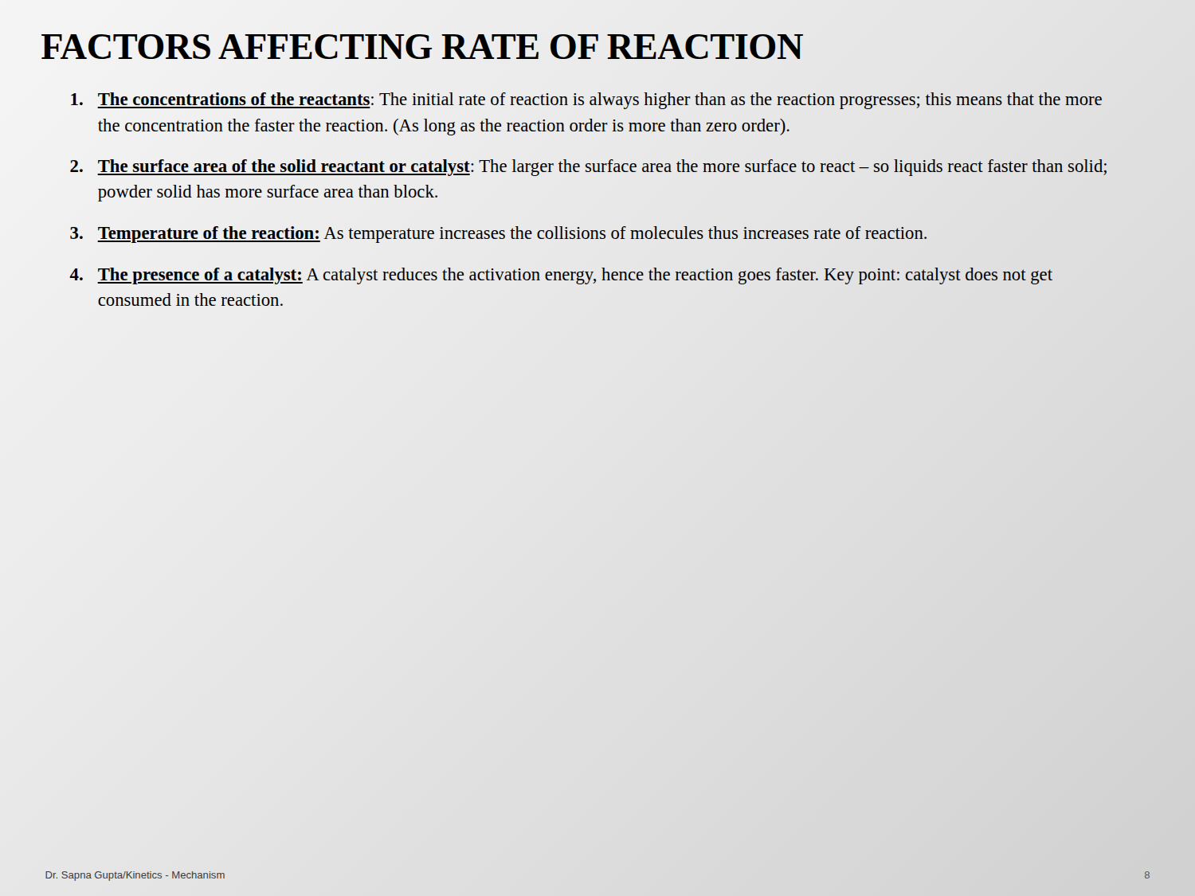FACTORS AFFECTING RATE OF REACTION
The concentrations of the reactants: The initial rate of reaction is always higher than as the reaction progresses; this means that the more the concentration the faster the reaction. (As long as the reaction order is more than zero order).
The surface area of the solid reactant or catalyst: The larger the surface area the more surface to react – so liquids react faster than solid; powder solid has more surface area than block.
Temperature of the reaction: As temperature increases the collisions of molecules thus increases rate of reaction.
The presence of a catalyst: A catalyst reduces the activation energy, hence the reaction goes faster. Key point: catalyst does not get consumed in the reaction.
Dr. Sapna Gupta/Kinetics - Mechanism 8